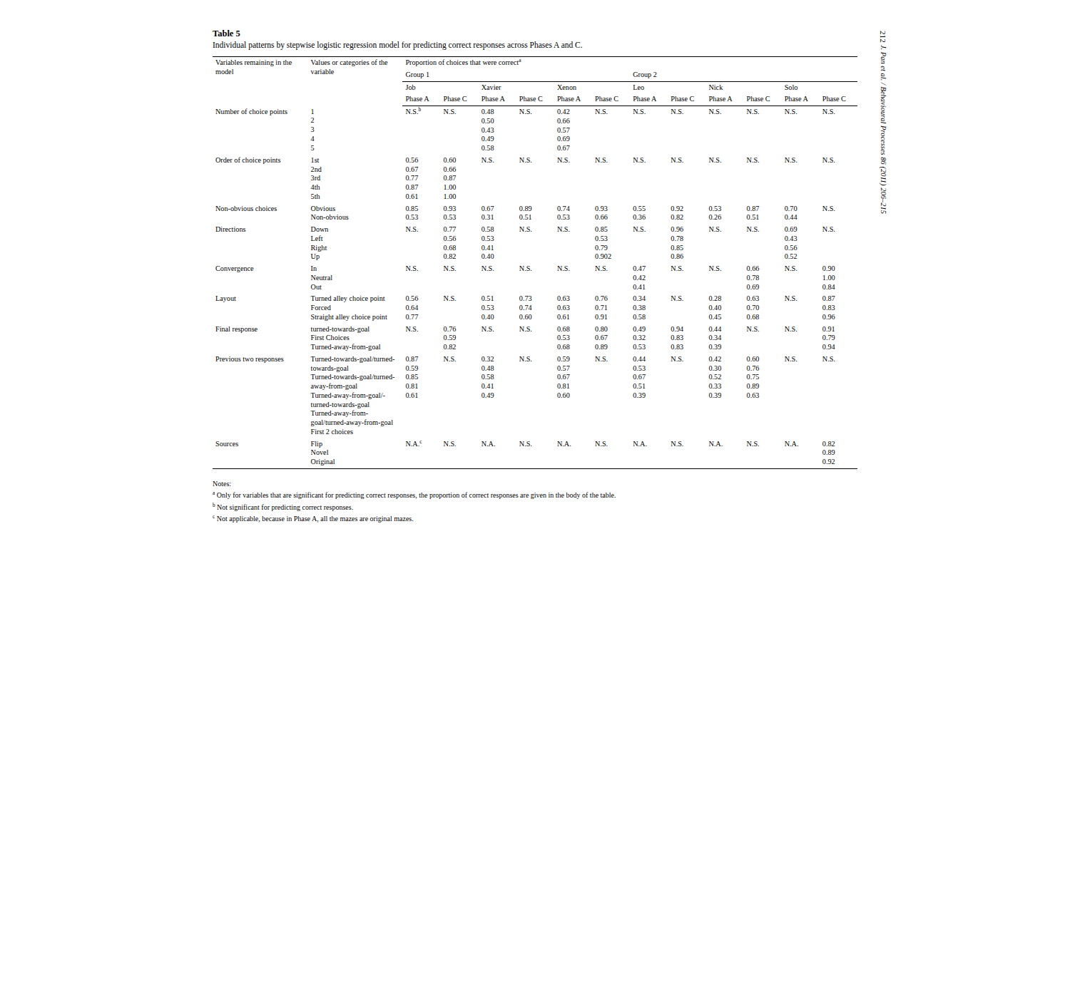212
J. Pan et al. / Behavioural Processes 86 (2011) 206–215
Table 5
Individual patterns by stepwise logistic regression model for predicting correct responses across Phases A and C.
| Variables remaining in the model | Values or categories of the variable | Proportion of choices that were correct a |
| --- | --- | --- |
| Group 1 | Group 2 |
| Job | Xavier | Xenon | Leo | Nick | Solo |
| Phase A | Phase C | Phase A | Phase C | Phase A | Phase C | Phase A | Phase C | Phase A | Phase C | Phase A | Phase C |
| Number of choice points | 1 2 3 4 5 | N.S. b | N.S. | 0.48 0.50 0.43 0.49 0.58 | N.S. | 0.42 0.66 0.57 0.69 0.67 | N.S. | N.S. | N.S. | N.S. | N.S. | N.S. | N.S. |
| Order of choice points | 1st 2nd 3rd 4th 5th | 0.56 0.67 0.77 0.87 0.61 | 0.60 0.66 0.87 1.00 1.00 | N.S. | N.S. | N.S. | N.S. | N.S. | N.S. | N.S. | N.S. | N.S. | N.S. |
| Non-obvious choices | Obvious Non-obvious | 0.85 0.53 | 0.93 0.53 | 0.67 0.31 | 0.89 0.51 | 0.74 0.53 | 0.93 0.66 | 0.55 0.36 | 0.92 0.82 | 0.53 0.26 | 0.87 0.51 | 0.70 0.44 | N.S. |
| Directions | Down Left Right Up | N.S. | 0.77 0.56 0.68 0.82 | 0.58 0.53 0.41 0.40 | N.S. | N.S. | 0.85 0.53 0.79 0.902 | N.S. | 0.96 0.78 0.85 0.86 | N.S. | N.S. | 0.69 0.43 0.56 0.52 | N.S. |
| Convergence | In Neutral Out | N.S. | N.S. | N.S. | N.S. | N.S. | N.S. | 0.47 0.42 0.41 | N.S. | N.S. | 0.66 0.78 0.69 | N.S. | 0.90 1.00 0.84 |
| Layout | Turned alley choice point Forced Straight alley choice point | 0.56 0.64 0.77 | N.S. | 0.51 0.53 0.40 | 0.73 0.74 0.60 | 0.63 0.63 0.61 | 0.76 0.71 0.91 | 0.34 0.38 0.58 | N.S. | 0.28 0.40 0.45 | 0.63 0.70 0.68 | N.S. | 0.87 0.83 0.96 |
| Final response | turned-towards-goal First Choices Turned-away-from-goal | N.S. | 0.76 0.59 0.82 | N.S. | N.S. | 0.68 0.53 0.68 | 0.80 0.67 0.89 | 0.49 0.32 0.53 | 0.94 0.83 0.83 | 0.44 0.34 0.39 | N.S. | N.S. | 0.91 0.79 0.94 |
| Previous two responses | Turned-towards-goal/turned-towards-goal Turned-towards-goal/turned-away-from-goal Turned-away-from-goal/-turned-towards-goal Turned-away-from-goal/turned-away-from-goal First 2 choices | 0.87 0.59 0.85 0.81 0.61 | N.S. | 0.32 0.48 0.58 0.41 0.49 | N.S. | 0.59 0.57 0.67 0.81 0.60 | N.S. | 0.44 0.53 0.67 0.51 0.39 | N.S. | 0.42 0.30 0.52 0.33 0.39 | 0.60 0.76 0.75 0.89 0.63 | N.S. | N.S. |
| Sources | Flip Novel Original | N.A. c | N.S. | N.A. | N.S. | N.A. | N.S. | N.A. | N.S. | N.A. | N.S. | N.A. | 0.82 0.89 0.92 |
Notes:
a Only for variables that are significant for predicting correct responses, the proportion of correct responses are given in the body of the table.
b Not significant for predicting correct responses.
c Not applicable, because in Phase A, all the mazes are original mazes.